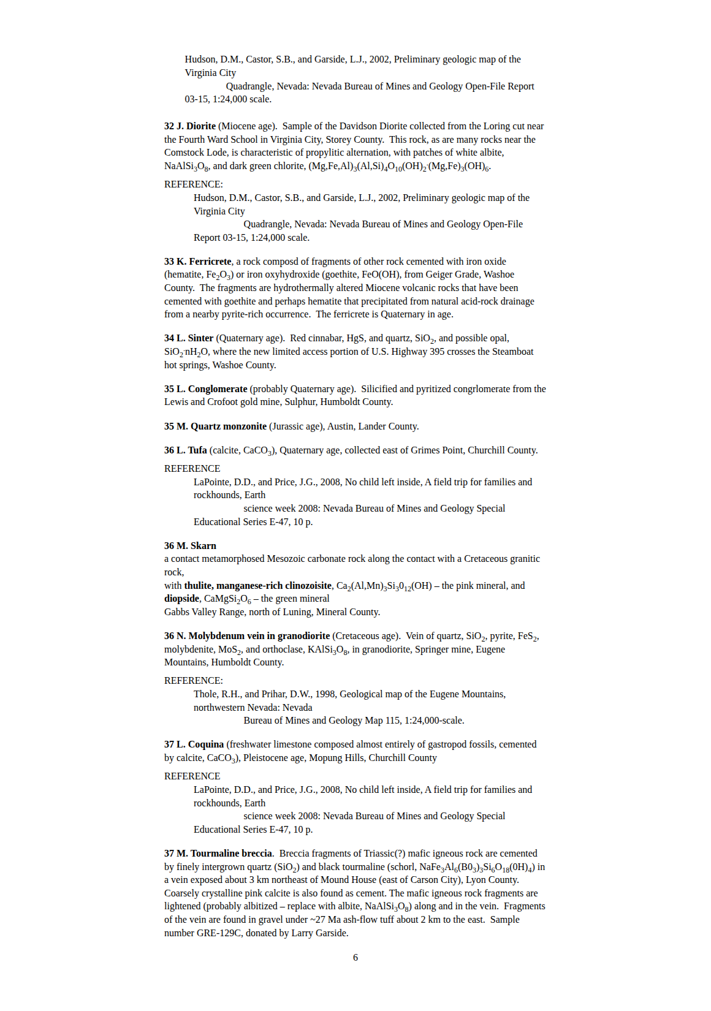Hudson, D.M., Castor, S.B., and Garside, L.J., 2002, Preliminary geologic map of the Virginia City
Quadrangle, Nevada: Nevada Bureau of Mines and Geology Open-File Report 03-15, 1:24,000 scale.
32 J. Diorite (Miocene age). Sample of the Davidson Diorite collected from the Loring cut near the Fourth Ward School in Virginia City, Storey County. This rock, as are many rocks near the Comstock Lode, is characteristic of propylitic alternation, with patches of white albite, NaAlSi3O8, and dark green chlorite, (Mg,Fe,Al)3(Al,Si)4O10(OH)2.(Mg,Fe)3(OH)6.
REFERENCE:
Hudson, D.M., Castor, S.B., and Garside, L.J., 2002, Preliminary geologic map of the Virginia City
Quadrangle, Nevada: Nevada Bureau of Mines and Geology Open-File Report 03-15, 1:24,000 scale.
33 K. Ferricrete, a rock composd of fragments of other rock cemented with iron oxide (hematite, Fe2O3) or iron oxyhydroxide (goethite, FeO(OH), from Geiger Grade, Washoe County. The fragments are hydrothermally altered Miocene volcanic rocks that have been cemented with goethite and perhaps hematite that precipitated from natural acid-rock drainage from a nearby pyrite-rich occurrence. The ferricrete is Quaternary in age.
34 L. Sinter (Quaternary age). Red cinnabar, HgS, and quartz, SiO2, and possible opal, SiO2.nH2O, where the new limited access portion of U.S. Highway 395 crosses the Steamboat hot springs, Washoe County.
35 L. Conglomerate (probably Quaternary age). Silicified and pyritized congrlomerate from the Lewis and Crofoot gold mine, Sulphur, Humboldt County.
35 M. Quartz monzonite (Jurassic age), Austin, Lander County.
36 L. Tufa (calcite, CaCO3), Quaternary age, collected east of Grimes Point, Churchill County.
REFERENCE
LaPointe, D.D., and Price, J.G., 2008, No child left inside, A field trip for families and rockhounds, Earth
science week 2008: Nevada Bureau of Mines and Geology Special Educational Series E-47, 10 p.
36 M. Skarn
a contact metamorphosed Mesozoic carbonate rock along the contact with a Cretaceous granitic rock,
with thulite, manganese-rich clinozoisite, Ca2(Al,Mn)3Si3012(OH) – the pink mineral, and
diopside, CaMgSi2O6 – the green mineral
Gabbs Valley Range, north of Luning, Mineral County.
36 N. Molybdenum vein in granodiorite (Cretaceous age). Vein of quartz, SiO2, pyrite, FeS2, molybdenite, MoS2, and orthoclase, KAlSi3O8, in granodiorite, Springer mine, Eugene Mountains, Humboldt County.
REFERENCE:
Thole, R.H., and Prihar, D.W., 1998, Geological map of the Eugene Mountains, northwestern Nevada: Nevada
Bureau of Mines and Geology Map 115, 1:24,000-scale.
37 L. Coquina (freshwater limestone composed almost entirely of gastropod fossils, cemented by calcite, CaCO3), Pleistocene age, Mopung Hills, Churchill County
REFERENCE
LaPointe, D.D., and Price, J.G., 2008, No child left inside, A field trip for families and rockhounds, Earth
science week 2008: Nevada Bureau of Mines and Geology Special Educational Series E-47, 10 p.
37 M. Tourmaline breccia. Breccia fragments of Triassic(?) mafic igneous rock are cemented by finely intergrown quartz (SiO2) and black tourmaline (schorl, NaFe3Al6(B03)3Si6O18(0H)4) in a vein exposed about 3 km northeast of Mound House (east of Carson City), Lyon County. Coarsely crystalline pink calcite is also found as cement. The mafic igneous rock fragments are lightened (probably albitized – replace with albite, NaAlSi3O8) along and in the vein. Fragments of the vein are found in gravel under ~27 Ma ash-flow tuff about 2 km to the east. Sample number GRE-129C, donated by Larry Garside.
6